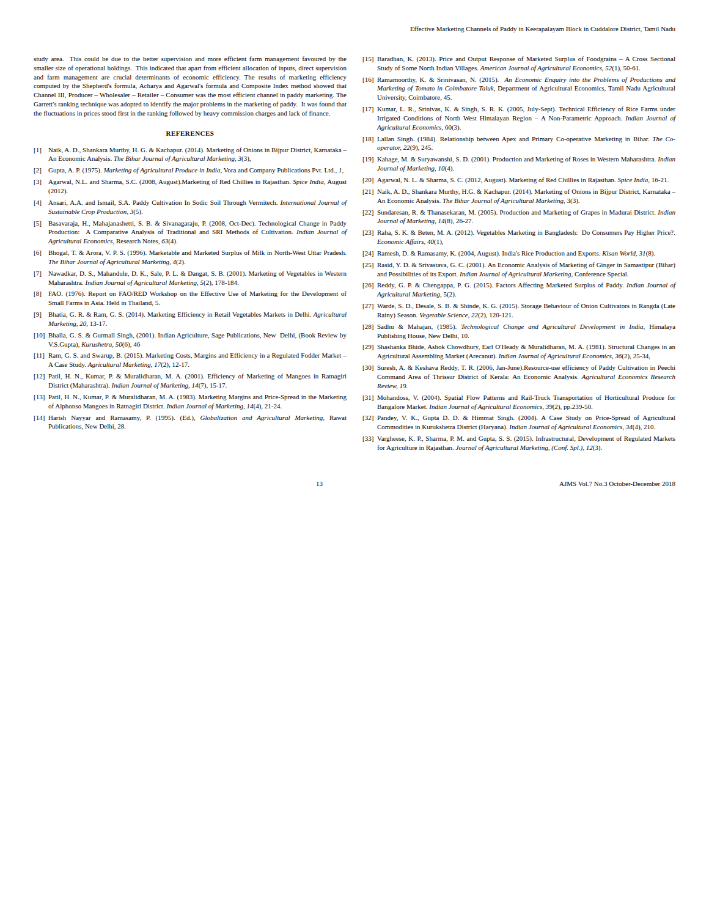Effective Marketing Channels of Paddy in Keerapalayam Block in Cuddalore District, Tamil Nadu
study area. This could be due to the better supervision and more efficient farm management favoured by the smaller size of operational holdings. This indicated that apart from efficient allocation of inputs, direct supervision and farm management are crucial determinants of economic efficiency. The results of marketing efficiency computed by the Shepherd's formula, Acharya and Agarwal's formula and Composite Index method showed that Channel III, Producer – Wholesaler – Retailer – Consumer was the most efficient channel in paddy marketing. The Garrett's ranking technique was adopted to identify the major problems in the marketing of paddy. It was found that the fluctuations in prices stood first in the ranking followed by heavy commission charges and lack of finance.
REFERENCES
Naik, A. D., Shankara Murthy, H. G. & Kachapur. (2014). Marketing of Onions in Bijpur District, Karnataka – An Economic Analysis. The Bihar Journal of Agricultural Marketing, 3(3),
Gupta, A. P. (1975). Marketing of Agricultural Produce in India, Vora and Company Publications Pvt. Ltd., 1,
Agarwal, N.L. and Sharma, S.C. (2008, August).Marketing of Red Chillies in Rajasthan. Spice India, August (2012).
Ansari, A.A. and Ismail, S.A. Paddy Cultivation In Sodic Soil Through Vermitech. International Journal of Sustainable Crop Production, 3(5).
Basavaraja, H., Mahajanashetti, S. B. & Sivanagaraju, P. (2008, Oct-Dec). Technological Change in Paddy Production: A Comparative Analysis of Traditional and SRI Methods of Cultivation. Indian Journal of Agricultural Economics, Research Notes, 63(4).
Bhogal, T. & Arora, V. P. S. (1996). Marketable and Marketed Surplus of Milk in North-West Uttar Pradesh. The Bihar Journal of Agricultural Marketing, 4(2).
Nawadkar, D. S., Mahandule, D. K., Sale, P. L. & Dangat, S. B. (2001). Marketing of Vegetables in Western Maharashtra. Indian Journal of Agricultural Marketing, 5(2), 178-184.
FAO. (1976). Report on FAO/RED Workshop on the Effective Use of Marketing for the Development of Small Farms in Asia. Held in Thailand, 5.
Bhatia, G. R. & Ram, G. S. (2014). Marketing Efficiency in Retail Vegetables Markets in Delhi. Agricultural Marketing, 20, 13-17.
Bhalla, G. S. & Gurmall Singh, (2001). Indian Agriculture, Sage Publications, New Delhi, (Book Review by V.S.Gupta), Kurushetra, 50(6), 46
Ram, G. S. and Swarup, B. (2015). Marketing Costs, Margins and Efficiency in a Regulated Fodder Market – A Case Study. Agricultural Marketing, 17(2), 12-17.
Patil, H. N., Kumar, P. & Muralidharan, M. A. (2001). Efficiency of Marketing of Mangoes in Ratnagiri District (Maharashtra). Indian Journal of Marketing, 14(7), 15-17.
Patil, H. N., Kumar, P. & Muralidharan, M. A. (1983). Marketing Margins and Price-Spread in the Marketing of Alphonso Mangoes in Ratnagiri District. Indian Journal of Marketing, 14(4), 21-24.
Harish Nayyar and Ramasamy, P. (1995). (Ed.), Globalization and Agricultural Marketing, Rawat Publications, New Delhi, 28.
Baradhan, K. (2013). Price and Output Response of Marketed Surplus of Foodgrains – A Cross Sectional Study of Some North Indian Villages. American Journal of Agricultural Economics, 52(1), 50-61.
Ramamoorthy, K. & Srinivasan, N. (2015). An Economic Enquiry into the Problems of Productions and Marketing of Tomato in Coimbatore Taluk, Department of Agricultural Economics, Tamil Nadu Agricultural University, Coimbatore, 45.
Kumar, L. R., Srinivas, K. & Singh, S. R. K. (2005, July-Sept). Technical Efficiency of Rice Farms under Irrigated Conditions of North West Himalayan Region – A Non-Parametric Approach. Indian Journal of Agricultural Economics, 60(3).
Lallan Singh. (1984). Relationship between Apex and Primary Co-operative Marketing in Bihar. The Co-operator, 22(9), 245.
Kahage, M. & Suryawanshi, S. D. (2001). Production and Marketing of Roses in Western Maharashtra. Indian Journal of Marketing, 10(4).
Agarwal, N. L. & Sharma, S. C. (2012, August). Marketing of Red Chillies in Rajasthan. Spice India, 16-21.
Naik, A. D., Shankara Murthy, H.G. & Kachapur. (2014). Marketing of Onions in Bijpur District, Karnataka – An Economic Analysis. The Bihar Journal of Agricultural Marketing, 3(3).
Sundaresan, R. & Thanasekaran, M. (2005). Production and Marketing of Grapes in Madurai District. Indian Journal of Marketing, 14(8), 26-27.
Raha, S. K. & Beten, M. A. (2012). Vegetables Marketing in Bangladesh: Do Consumers Pay Higher Price?. Economic Affairs, 40(1),
Ramesh, D. & Ramasamy, K. (2004, August). India's Rice Production and Exports. Kisan World, 31(8).
Rasid, Y. D. & Srivastava, G. C. (2001). An Economic Analysis of Marketing of Ginger in Samastipur (Bihar) and Possibilities of its Export. Indian Journal of Agricultural Marketing, Conference Special.
Reddy, G. P. & Chengappa, P. G. (2015). Factors Affecting Marketed Surplus of Paddy. Indian Journal of Agricultural Marketing, 5(2).
Warde, S. D., Desale, S. B. & Shinde, K. G. (2015). Storage Behaviour of Onion Cultivators in Rangda (Late Rainy) Season. Vegetable Science, 22(2), 120-121.
Sadhu & Mahajan, (1985). Technological Change and Agricultural Development in India, Himalaya Publishing House, New Delhi, 10.
Shashanka Bhide, Ashok Chowdhury, Earl O'Heady & Muralidharan, M. A. (1981). Structural Changes in an Agricultural Assembling Market (Arecanut). Indian Journal of Agricultural Economics, 36(2), 25-34,
Suresh, A. & Keshava Reddy, T. R. (2006, Jan-June).Resource-use efficiency of Paddy Cultivation in Peechi Command Area of Thrissur District of Kerala: An Economic Analysis. Agricultural Economics Research Review, 19.
Mohandoss, V. (2004). Spatial Flow Patterns and Rail-Truck Transportation of Horticultural Produce for Bangalore Market. Indian Journal of Agricultural Economics, 39(2), pp.239-50.
Pandey, V. K., Gupta D. D. & Himmat Singh. (2004). A Case Study on Price-Spread of Agricultural Commodities in Kurukshetra District (Haryana). Indian Journal of Agricultural Economics, 34(4), 210.
Vargheese, K. P., Sharma, P. M. and Gupta, S. S. (2015). Infrastructural, Development of Regulated Markets for Agriculture in Rajasthan. Journal of Agricultural Marketing, (Conf. Spl.), 12(3).
13
AJMS Vol.7 No.3 October-December 2018